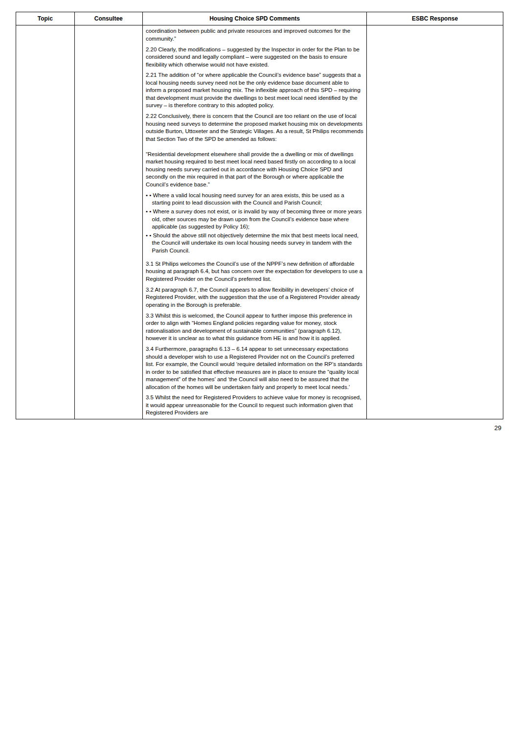| Topic | Consultee | Housing Choice SPD Comments | ESBC Response |
| --- | --- | --- | --- |
| | | coordination between public and private resources and improved outcomes for the community.” 2.20 Clearly, the modifications – suggested by the Inspector in order for the Plan to be considered sound and legally compliant – were suggested on the basis to ensure flexibility which otherwise would not have existed. 2.21 The addition of “or where applicable the Council’s evidence base” suggests that a local housing needs survey need not be the only evidence base document able to inform a proposed market housing mix. The inflexible approach of this SPD – requiring that development must provide the dwellings to best meet local need identified by the survey – is therefore contrary to this adopted policy. 2.22 Conclusively, there is concern that the Council are too reliant on the use of local housing need surveys to determine the proposed market housing mix on developments outside Burton, Uttoxeter and the Strategic Villages. As a result, St Philips recommends that Section Two of the SPD be amended as follows: “Residential development elsewhere shall provide the a dwelling or mix of dwellings market housing required to best meet local need based firstly on according to a local housing needs survey carried out in accordance with Housing Choice SPD and secondly on the mix required in that part of the Borough or where applicable the Council’s evidence base.” • • Where a valid local housing need survey for an area exists, this be used as a starting point to lead discussion with the Council and Parish Council; • • Where a survey does not exist, or is invalid by way of becoming three or more years old, other sources may be drawn upon from the Council’s evidence base where applicable (as suggested by Policy 16); • • Should the above still not objectively determine the mix that best meets local need, the Council will undertake its own local housing needs survey in tandem with the Parish Council. 3.1 St Philips welcomes the Council’s use of the NPPF’s new definition of affordable housing at paragraph 6.4, but has concern over the expectation for developers to use a Registered Provider on the Council’s preferred list. 3.2 At paragraph 6.7, the Council appears to allow flexibility in developers’ choice of Registered Provider, with the suggestion that the use of a Registered Provider already operating in the Borough is preferable. 3.3 Whilst this is welcomed, the Council appear to further impose this preference in order to align with “Homes England policies regarding value for money, stock rationalisation and development of sustainable communities” (paragraph 6.12), however it is unclear as to what this guidance from HE is and how it is applied. 3.4 Furthermore, paragraphs 6.13 – 6.14 appear to set unnecessary expectations should a developer wish to use a Registered Provider not on the Council’s preferred list. For example, the Council would ‘require detailed information on the RP’s standards in order to be satisfied that effective measures are in place to ensure the “quality local management” of the homes’ and ‘the Council will also need to be assured that the allocation of the homes will be undertaken fairly and properly to meet local needs.’ 3.5 Whilst the need for Registered Providers to achieve value for money is recognised, it would appear unreasonable for the Council to request such information given that Registered Providers are | |
29